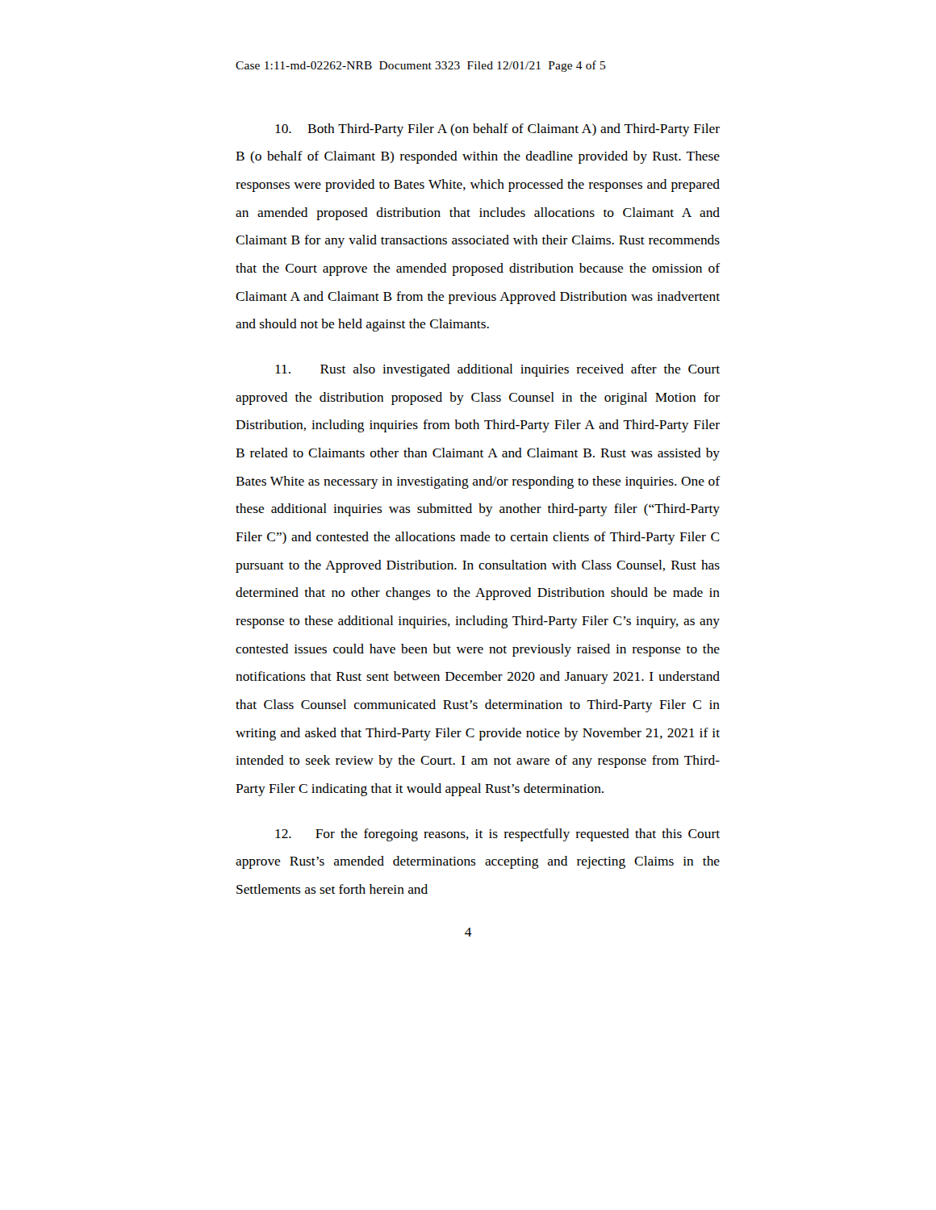Case 1:11-md-02262-NRB Document 3323 Filed 12/01/21 Page 4 of 5
10. Both Third-Party Filer A (on behalf of Claimant A) and Third-Party Filer B (o behalf of Claimant B) responded within the deadline provided by Rust. These responses were provided to Bates White, which processed the responses and prepared an amended proposed distribution that includes allocations to Claimant A and Claimant B for any valid transactions associated with their Claims. Rust recommends that the Court approve the amended proposed distribution because the omission of Claimant A and Claimant B from the previous Approved Distribution was inadvertent and should not be held against the Claimants.
11. Rust also investigated additional inquiries received after the Court approved the distribution proposed by Class Counsel in the original Motion for Distribution, including inquiries from both Third-Party Filer A and Third-Party Filer B related to Claimants other than Claimant A and Claimant B. Rust was assisted by Bates White as necessary in investigating and/or responding to these inquiries. One of these additional inquiries was submitted by another third-party filer (“Third-Party Filer C”) and contested the allocations made to certain clients of Third-Party Filer C pursuant to the Approved Distribution. In consultation with Class Counsel, Rust has determined that no other changes to the Approved Distribution should be made in response to these additional inquiries, including Third-Party Filer C’s inquiry, as any contested issues could have been but were not previously raised in response to the notifications that Rust sent between December 2020 and January 2021. I understand that Class Counsel communicated Rust’s determination to Third-Party Filer C in writing and asked that Third-Party Filer C provide notice by November 21, 2021 if it intended to seek review by the Court. I am not aware of any response from Third-Party Filer C indicating that it would appeal Rust’s determination.
12. For the foregoing reasons, it is respectfully requested that this Court approve Rust’s amended determinations accepting and rejecting Claims in the Settlements as set forth herein and
4